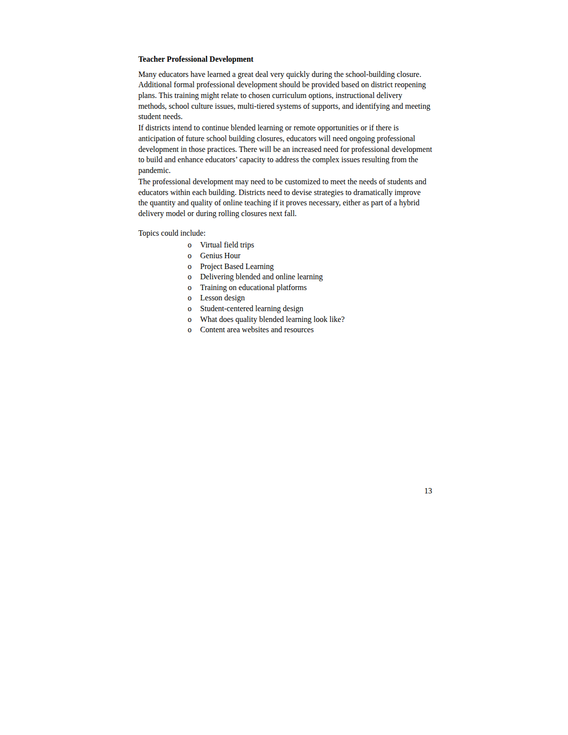Teacher Professional Development
Many educators have learned a great deal very quickly during the school-building closure. Additional formal professional development should be provided based on district reopening plans. This training might relate to chosen curriculum options, instructional delivery methods, school culture issues, multi-tiered systems of supports, and identifying and meeting student needs.
If districts intend to continue blended learning or remote opportunities or if there is anticipation of future school building closures, educators will need ongoing professional development in those practices. There will be an increased need for professional development to build and enhance educators’ capacity to address the complex issues resulting from the pandemic.
The professional development may need to be customized to meet the needs of students and educators within each building. Districts need to devise strategies to dramatically improve the quantity and quality of online teaching if it proves necessary, either as part of a hybrid delivery model or during rolling closures next fall.
Topics could include:
Virtual field trips
Genius Hour
Project Based Learning
Delivering blended and online learning
Training on educational platforms
Lesson design
Student-centered learning design
What does quality blended learning look like?
Content area websites and resources
13